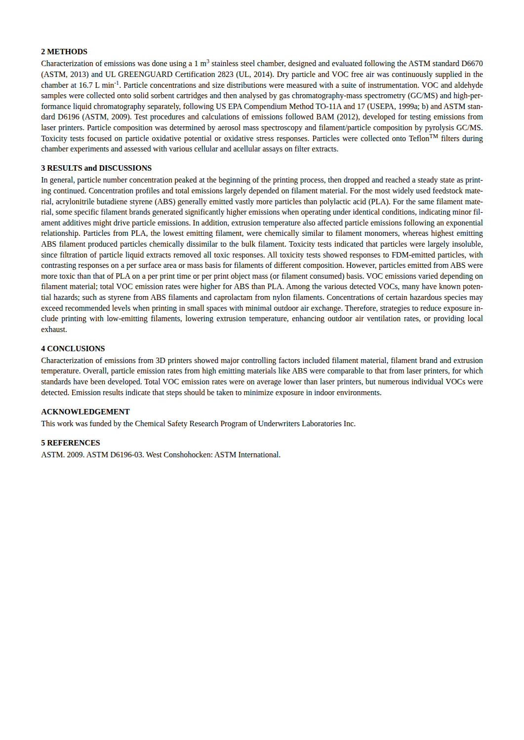2 METHODS
Characterization of emissions was done using a 1 m3 stainless steel chamber, designed and evaluated following the ASTM standard D6670 (ASTM, 2013) and UL GREENGUARD Certification 2823 (UL, 2014). Dry particle and VOC free air was continuously supplied in the chamber at 16.7 L min-1. Particle concentrations and size distributions were measured with a suite of instrumentation. VOC and aldehyde samples were collected onto solid sorbent cartridges and then analysed by gas chromatography-mass spectrometry (GC/MS) and high-performance liquid chromatography separately, following US EPA Compendium Method TO-11A and 17 (USEPA, 1999a; b) and ASTM standard D6196 (ASTM, 2009). Test procedures and calculations of emissions followed BAM (2012), developed for testing emissions from laser printers. Particle composition was determined by aerosol mass spectroscopy and filament/particle composition by pyrolysis GC/MS. Toxicity tests focused on particle oxidative potential or oxidative stress responses. Particles were collected onto TeflonTM filters during chamber experiments and assessed with various cellular and acellular assays on filter extracts.
3 RESULTS and DISCUSSIONS
In general, particle number concentration peaked at the beginning of the printing process, then dropped and reached a steady state as printing continued. Concentration profiles and total emissions largely depended on filament material. For the most widely used feedstock material, acrylonitrile butadiene styrene (ABS) generally emitted vastly more particles than polylactic acid (PLA). For the same filament material, some specific filament brands generated significantly higher emissions when operating under identical conditions, indicating minor filament additives might drive particle emissions. In addition, extrusion temperature also affected particle emissions following an exponential relationship. Particles from PLA, the lowest emitting filament, were chemically similar to filament monomers, whereas highest emitting ABS filament produced particles chemically dissimilar to the bulk filament. Toxicity tests indicated that particles were largely insoluble, since filtration of particle liquid extracts removed all toxic responses. All toxicity tests showed responses to FDM-emitted particles, with contrasting responses on a per surface area or mass basis for filaments of different composition. However, particles emitted from ABS were more toxic than that of PLA on a per print time or per print object mass (or filament consumed) basis. VOC emissions varied depending on filament material; total VOC emission rates were higher for ABS than PLA. Among the various detected VOCs, many have known potential hazards; such as styrene from ABS filaments and caprolactam from nylon filaments. Concentrations of certain hazardous species may exceed recommended levels when printing in small spaces with minimal outdoor air exchange. Therefore, strategies to reduce exposure include printing with low-emitting filaments, lowering extrusion temperature, enhancing outdoor air ventilation rates, or providing local exhaust.
4 CONCLUSIONS
Characterization of emissions from 3D printers showed major controlling factors included filament material, filament brand and extrusion temperature. Overall, particle emission rates from high emitting materials like ABS were comparable to that from laser printers, for which standards have been developed. Total VOC emission rates were on average lower than laser printers, but numerous individual VOCs were detected. Emission results indicate that steps should be taken to minimize exposure in indoor environments.
ACKNOWLEDGEMENT
This work was funded by the Chemical Safety Research Program of Underwriters Laboratories Inc.
5 REFERENCES
ASTM. 2009. ASTM D6196-03. West Conshohocken: ASTM International.